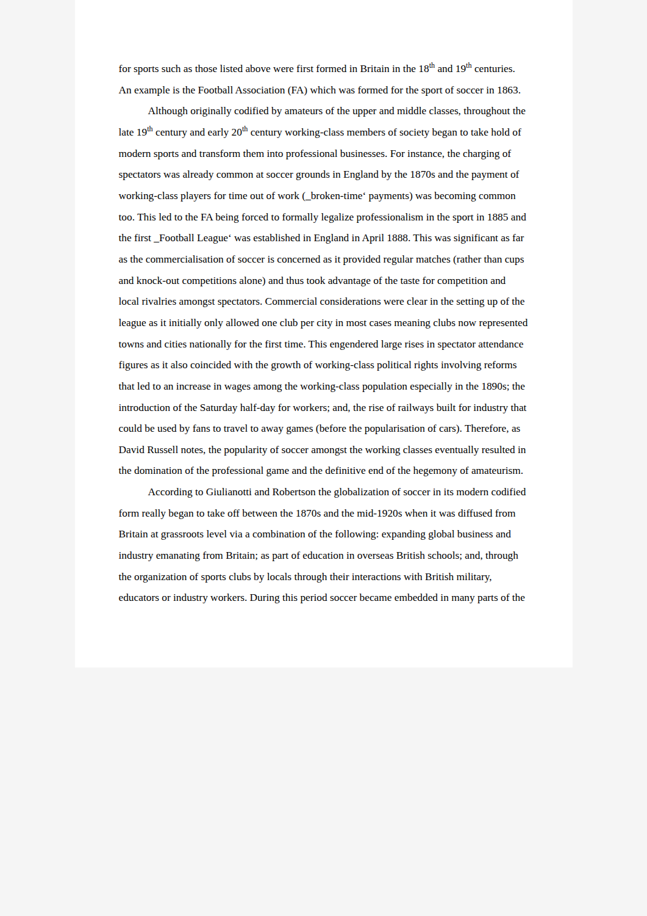for sports such as those listed above were first formed in Britain in the 18th and 19th centuries. An example is the Football Association (FA) which was formed for the sport of soccer in 1863.
Although originally codified by amateurs of the upper and middle classes, throughout the late 19th century and early 20th century working-class members of society began to take hold of modern sports and transform them into professional businesses. For instance, the charging of spectators was already common at soccer grounds in England by the 1870s and the payment of working-class players for time out of work (_broken-time‘ payments) was becoming common too. This led to the FA being forced to formally legalize professionalism in the sport in 1885 and the first _Football League‘ was established in England in April 1888. This was significant as far as the commercialisation of soccer is concerned as it provided regular matches (rather than cups and knock-out competitions alone) and thus took advantage of the taste for competition and local rivalries amongst spectators. Commercial considerations were clear in the setting up of the league as it initially only allowed one club per city in most cases meaning clubs now represented towns and cities nationally for the first time. This engendered large rises in spectator attendance figures as it also coincided with the growth of working-class political rights involving reforms that led to an increase in wages among the working-class population especially in the 1890s; the introduction of the Saturday half-day for workers; and, the rise of railways built for industry that could be used by fans to travel to away games (before the popularisation of cars). Therefore, as David Russell notes, the popularity of soccer amongst the working classes eventually resulted in the domination of the professional game and the definitive end of the hegemony of amateurism.
According to Giulianotti and Robertson the globalization of soccer in its modern codified form really began to take off between the 1870s and the mid-1920s when it was diffused from Britain at grassroots level via a combination of the following: expanding global business and industry emanating from Britain; as part of education in overseas British schools; and, through the organization of sports clubs by locals through their interactions with British military, educators or industry workers. During this period soccer became embedded in many parts of the